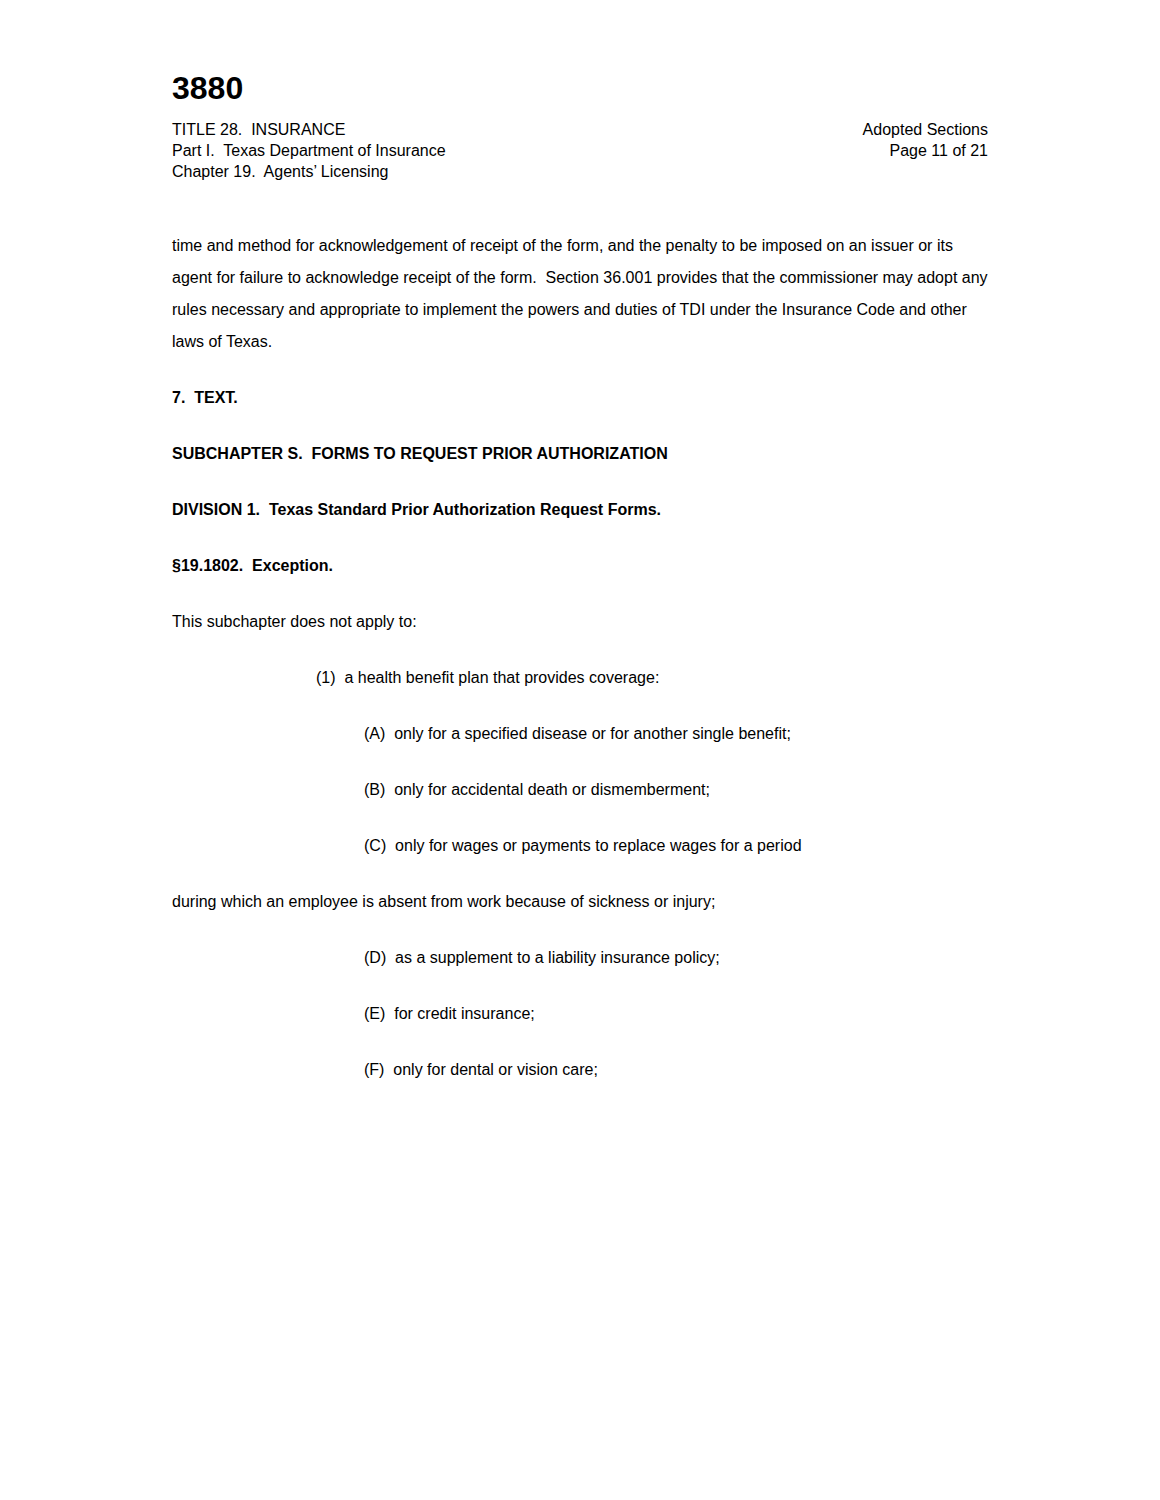3880
TITLE 28. INSURANCE
Adopted Sections
Part I. Texas Department of Insurance
Page 11 of 21
Chapter 19. Agents’ Licensing
time and method for acknowledgement of receipt of the form, and the penalty to be imposed on an issuer or its agent for failure to acknowledge receipt of the form. Section 36.001 provides that the commissioner may adopt any rules necessary and appropriate to implement the powers and duties of TDI under the Insurance Code and other laws of Texas.
7. TEXT.
SUBCHAPTER S. FORMS TO REQUEST PRIOR AUTHORIZATION
DIVISION 1. Texas Standard Prior Authorization Request Forms.
§19.1802. Exception.
This subchapter does not apply to:
(1) a health benefit plan that provides coverage:
(A) only for a specified disease or for another single benefit;
(B) only for accidental death or dismemberment;
(C) only for wages or payments to replace wages for a period
during which an employee is absent from work because of sickness or injury;
(D) as a supplement to a liability insurance policy;
(E) for credit insurance;
(F) only for dental or vision care;